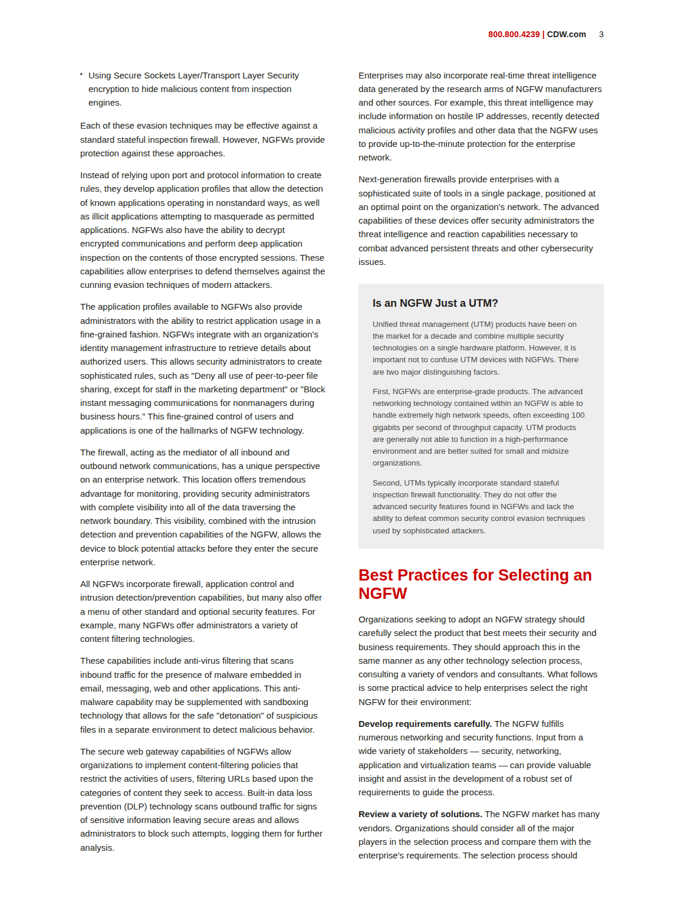800.800.4239|CDW.com 3
Using Secure Sockets Layer/Transport Layer Security encryption to hide malicious content from inspection engines.
Each of these evasion techniques may be effective against a standard stateful inspection firewall. However, NGFWs provide protection against these approaches.
Instead of relying upon port and protocol information to create rules, they develop application profiles that allow the detection of known applications operating in nonstandard ways, as well as illicit applications attempting to masquerade as permitted applications. NGFWs also have the ability to decrypt encrypted communications and perform deep application inspection on the contents of those encrypted sessions. These capabilities allow enterprises to defend themselves against the cunning evasion techniques of modern attackers.
The application profiles available to NGFWs also provide administrators with the ability to restrict application usage in a fine-grained fashion. NGFWs integrate with an organization's identity management infrastructure to retrieve details about authorized users. This allows security administrators to create sophisticated rules, such as "Deny all use of peer-to-peer file sharing, except for staff in the marketing department" or "Block instant messaging communications for nonmanagers during business hours." This fine-grained control of users and applications is one of the hallmarks of NGFW technology.
The firewall, acting as the mediator of all inbound and outbound network communications, has a unique perspective on an enterprise network. This location offers tremendous advantage for monitoring, providing security administrators with complete visibility into all of the data traversing the network boundary. This visibility, combined with the intrusion detection and prevention capabilities of the NGFW, allows the device to block potential attacks before they enter the secure enterprise network.
All NGFWs incorporate firewall, application control and intrusion detection/prevention capabilities, but many also offer a menu of other standard and optional security features. For example, many NGFWs offer administrators a variety of content filtering technologies.
These capabilities include anti-virus filtering that scans inbound traffic for the presence of malware embedded in email, messaging, web and other applications. This anti-malware capability may be supplemented with sandboxing technology that allows for the safe "detonation" of suspicious files in a separate environment to detect malicious behavior.
The secure web gateway capabilities of NGFWs allow organizations to implement content-filtering policies that restrict the activities of users, filtering URLs based upon the categories of content they seek to access. Built-in data loss prevention (DLP) technology scans outbound traffic for signs of sensitive information leaving secure areas and allows administrators to block such attempts, logging them for further analysis.
Enterprises may also incorporate real-time threat intelligence data generated by the research arms of NGFW manufacturers and other sources. For example, this threat intelligence may include information on hostile IP addresses, recently detected malicious activity profiles and other data that the NGFW uses to provide up-to-the-minute protection for the enterprise network.
Next-generation firewalls provide enterprises with a sophisticated suite of tools in a single package, positioned at an optimal point on the organization's network. The advanced capabilities of these devices offer security administrators the threat intelligence and reaction capabilities necessary to combat advanced persistent threats and other cybersecurity issues.
Is an NGFW Just a UTM?
Unified threat management (UTM) products have been on the market for a decade and combine multiple security technologies on a single hardware platform. However, it is important not to confuse UTM devices with NGFWs. There are two major distinguishing factors.
First, NGFWs are enterprise-grade products. The advanced networking technology contained within an NGFW is able to handle extremely high network speeds, often exceeding 100 gigabits per second of throughput capacity. UTM products are generally not able to function in a high-performance environment and are better suited for small and midsize organizations.
Second, UTMs typically incorporate standard stateful inspection firewall functionality. They do not offer the advanced security features found in NGFWs and lack the ability to defeat common security control evasion techniques used by sophisticated attackers.
Best Practices for Selecting an NGFW
Organizations seeking to adopt an NGFW strategy should carefully select the product that best meets their security and business requirements. They should approach this in the same manner as any other technology selection process, consulting a variety of vendors and consultants. What follows is some practical advice to help enterprises select the right NGFW for their environment:
Develop requirements carefully. The NGFW fulfills numerous networking and security functions. Input from a wide variety of stakeholders — security, networking, application and virtualization teams — can provide valuable insight and assist in the development of a robust set of requirements to guide the process.
Review a variety of solutions. The NGFW market has many vendors. Organizations should consider all of the major players in the selection process and compare them with the enterprise's requirements. The selection process should